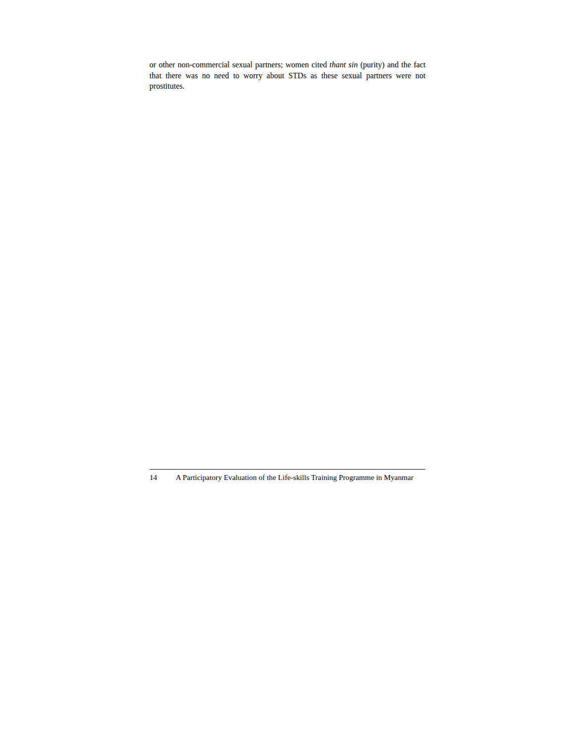or other non-commercial sexual partners; women cited thant sin (purity) and the fact that there was no need to worry about STDs as these sexual partners were not prostitutes.
14 A Participatory Evaluation of the Life-skills Training Programme in Myanmar